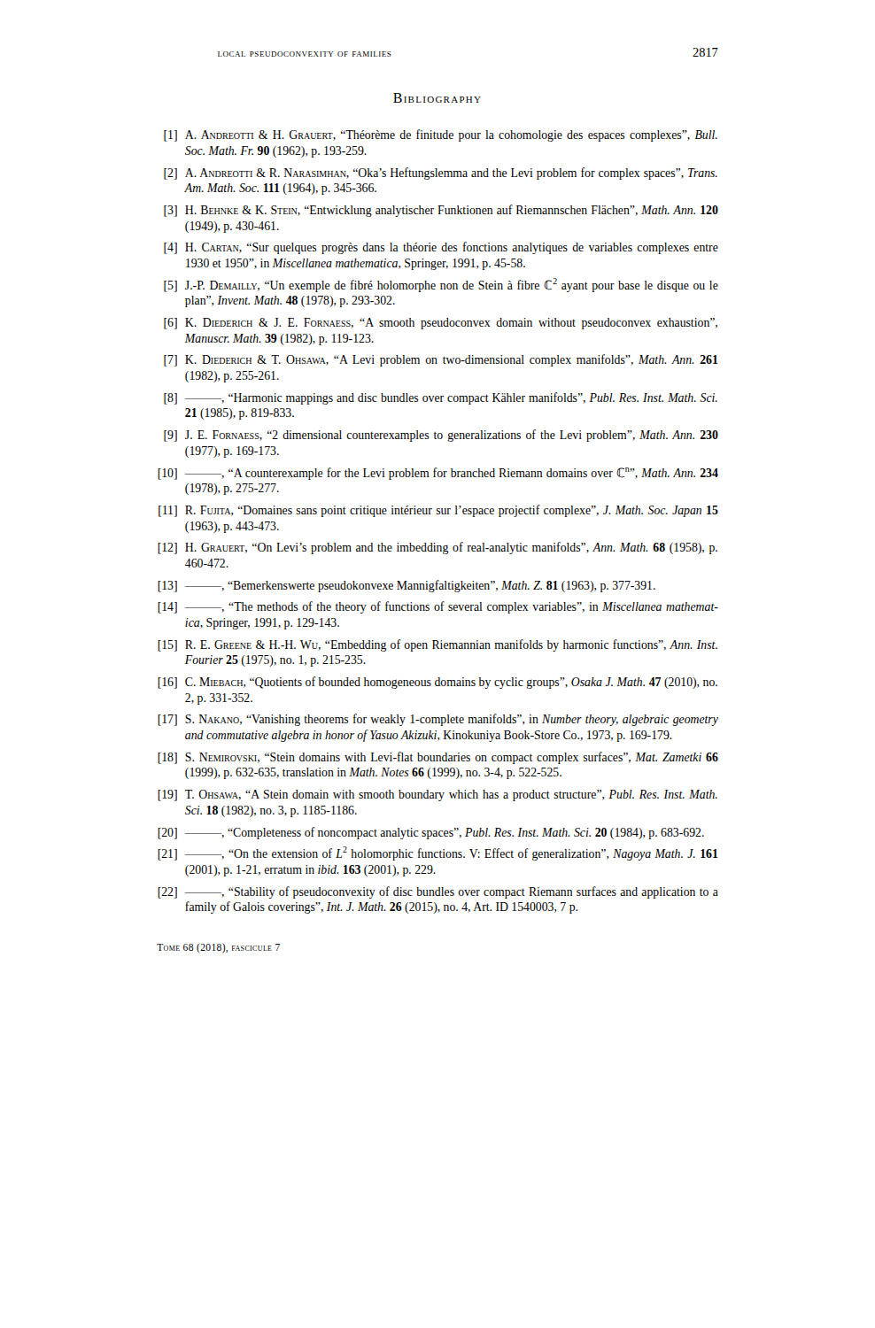local pseudoconvexity of families 2817
Bibliography
[1] A. Andreotti & H. Grauert, “Théorème de finitude pour la cohomologie des espaces complexes”, Bull. Soc. Math. Fr. 90 (1962), p. 193-259.
[2] A. Andreotti & R. Narasimhan, “Oka’s Heftungslemma and the Levi problem for complex spaces”, Trans. Am. Math. Soc. 111 (1964), p. 345-366.
[3] H. Behnke & K. Stein, “Entwicklung analytischer Funktionen auf Riemannschen Flächen”, Math. Ann. 120 (1949), p. 430-461.
[4] H. Cartan, “Sur quelques progrès dans la théorie des fonctions analytiques de variables complexes entre 1930 et 1950”, in Miscellanea mathematica, Springer, 1991, p. 45-58.
[5] J.-P. Demailly, “Un exemple de fibré holomorphe non de Stein à fibre ℂ2 ayant pour base le disque ou le plan”, Invent. Math. 48 (1978), p. 293-302.
[6] K. Diederich & J. E. Fornaess, “A smooth pseudoconvex domain without pseudoconvex exhaustion”, Manuscr. Math. 39 (1982), p. 119-123.
[7] K. Diederich & T. Ohsawa, “A Levi problem on two-dimensional complex manifolds”, Math. Ann. 261 (1982), p. 255-261.
[8] ———, “Harmonic mappings and disc bundles over compact Kähler manifolds”, Publ. Res. Inst. Math. Sci. 21 (1985), p. 819-833.
[9] J. E. Fornaess, “2 dimensional counterexamples to generalizations of the Levi problem”, Math. Ann. 230 (1977), p. 169-173.
[10] ———, “A counterexample for the Levi problem for branched Riemann domains over ℂn”, Math. Ann. 234 (1978), p. 275-277.
[11] R. Fujita, “Domaines sans point critique intérieur sur l’espace projectif complexe”, J. Math. Soc. Japan 15 (1963), p. 443-473.
[12] H. Grauert, “On Levi’s problem and the imbedding of real-analytic manifolds”, Ann. Math. 68 (1958), p. 460-472.
[13] ———, “Bemerkenswerte pseudokonvexe Mannigfaltigkeiten”, Math. Z. 81 (1963), p. 377-391.
[14] ———, “The methods of the theory of functions of several complex variables”, in Miscellanea mathematica, Springer, 1991, p. 129-143.
[15] R. E. Greene & H.-H. Wu, “Embedding of open Riemannian manifolds by harmonic functions”, Ann. Inst. Fourier 25 (1975), no. 1, p. 215-235.
[16] C. Miebach, “Quotients of bounded homogeneous domains by cyclic groups”, Osaka J. Math. 47 (2010), no. 2, p. 331-352.
[17] S. Nakano, “Vanishing theorems for weakly 1-complete manifolds”, in Number theory, algebraic geometry and commutative algebra in honor of Yasuo Akizuki, Kinokuniya Book-Store Co., 1973, p. 169-179.
[18] S. Nemirovski, “Stein domains with Levi-flat boundaries on compact complex surfaces”, Mat. Zametki 66 (1999), p. 632-635, translation in Math. Notes 66 (1999), no. 3-4, p. 522-525.
[19] T. Ohsawa, “A Stein domain with smooth boundary which has a product structure”, Publ. Res. Inst. Math. Sci. 18 (1982), no. 3, p. 1185-1186.
[20] ———, “Completeness of noncompact analytic spaces”, Publ. Res. Inst. Math. Sci. 20 (1984), p. 683-692.
[21] ———, “On the extension of L2 holomorphic functions. V: Effect of generalization”, Nagoya Math. J. 161 (2001), p. 1-21, erratum in ibid. 163 (2001), p. 229.
[22] ———, “Stability of pseudoconvexity of disc bundles over compact Riemann surfaces and application to a family of Galois coverings”, Int. J. Math. 26 (2015), no. 4, Art. ID 1540003, 7 p.
Tome 68 (2018), fascicule 7